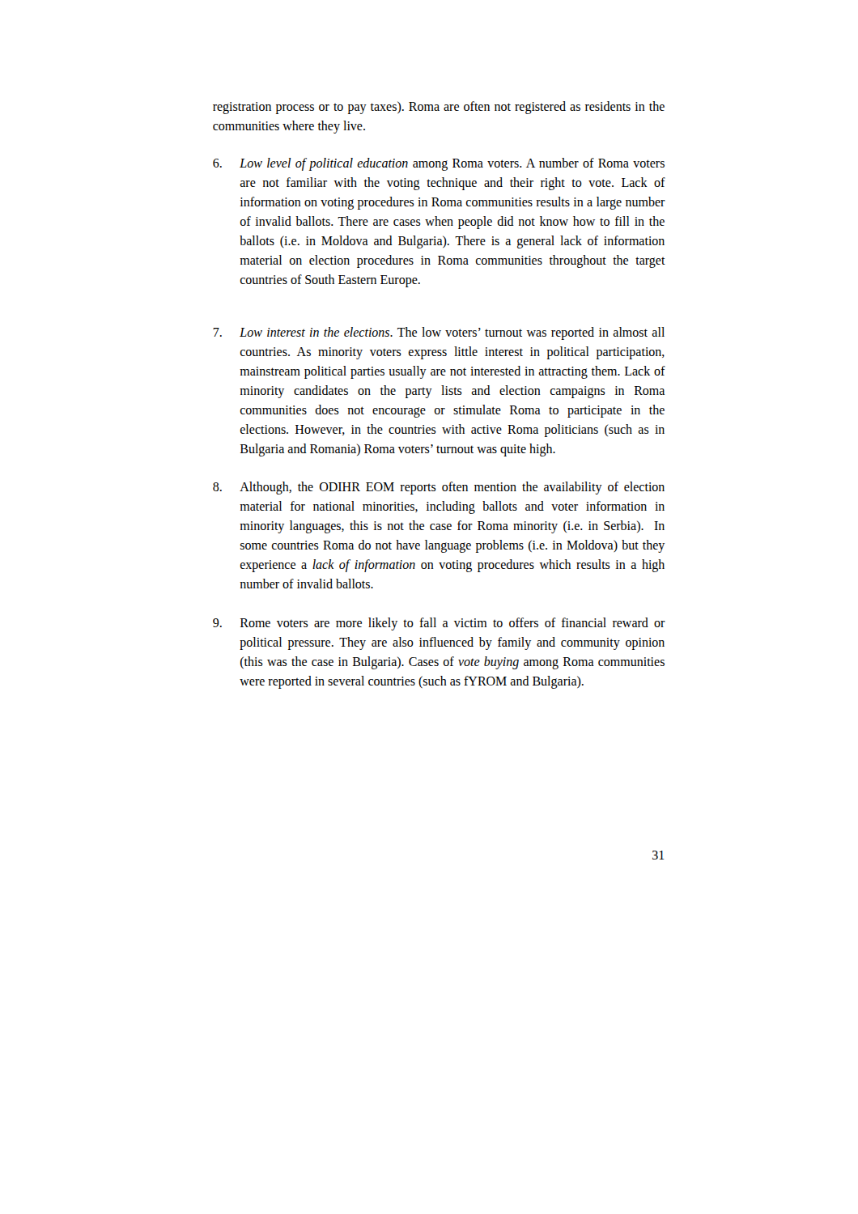registration process or to pay taxes). Roma are often not registered as residents in the communities where they live.
6. Low level of political education among Roma voters. A number of Roma voters are not familiar with the voting technique and their right to vote. Lack of information on voting procedures in Roma communities results in a large number of invalid ballots. There are cases when people did not know how to fill in the ballots (i.e. in Moldova and Bulgaria). There is a general lack of information material on election procedures in Roma communities throughout the target countries of South Eastern Europe.
7. Low interest in the elections. The low voters’ turnout was reported in almost all countries. As minority voters express little interest in political participation, mainstream political parties usually are not interested in attracting them. Lack of minority candidates on the party lists and election campaigns in Roma communities does not encourage or stimulate Roma to participate in the elections. However, in the countries with active Roma politicians (such as in Bulgaria and Romania) Roma voters’ turnout was quite high.
8. Although, the ODIHR EOM reports often mention the availability of election material for national minorities, including ballots and voter information in minority languages, this is not the case for Roma minority (i.e. in Serbia). In some countries Roma do not have language problems (i.e. in Moldova) but they experience a lack of information on voting procedures which results in a high number of invalid ballots.
9. Rome voters are more likely to fall a victim to offers of financial reward or political pressure. They are also influenced by family and community opinion (this was the case in Bulgaria). Cases of vote buying among Roma communities were reported in several countries (such as fYROM and Bulgaria).
31